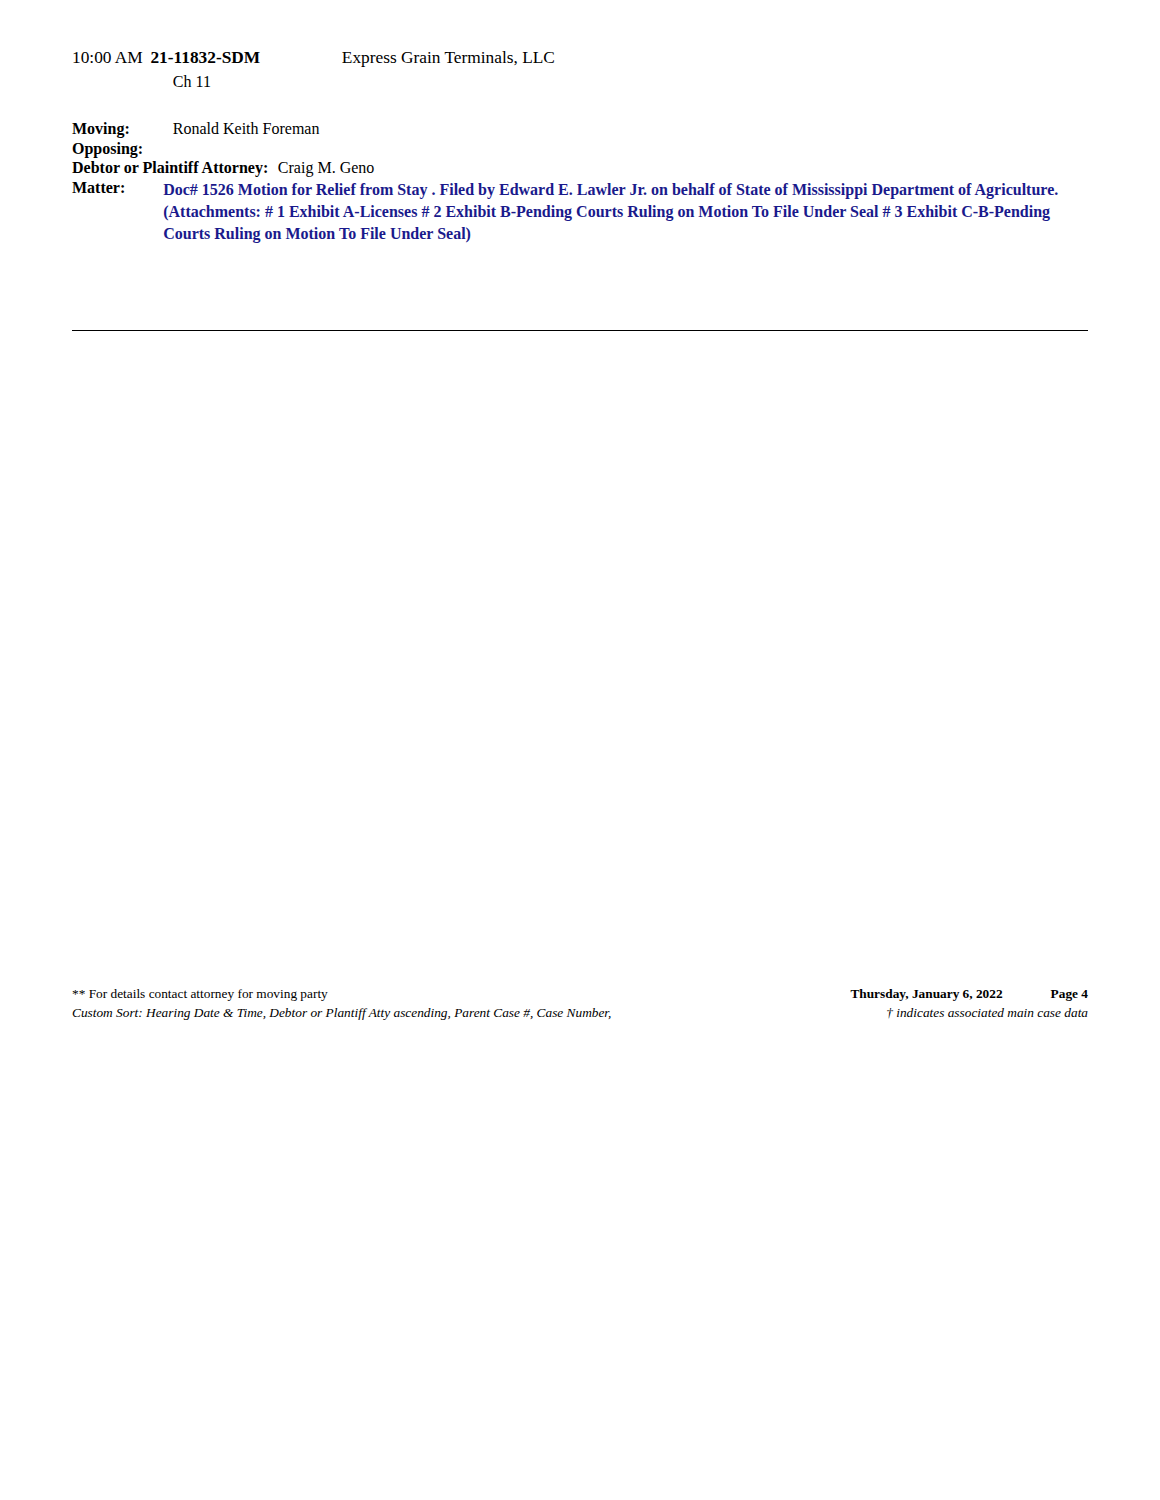10:00 AM 21-11832-SDM Express Grain Terminals, LLC
Ch 11
Moving: Ronald Keith Foreman
Opposing:
Debtor or Plaintiff Attorney: Craig M. Geno
Matter: Doc# 1526 Motion for Relief from Stay . Filed by Edward E. Lawler Jr. on behalf of State of Mississippi Department of Agriculture. (Attachments: # 1 Exhibit A-Licenses # 2 Exhibit B-Pending Courts Ruling on Motion To File Under Seal # 3 Exhibit C-B-Pending Courts Ruling on Motion To File Under Seal)
** For details contact attorney for moving party
Custom Sort: Hearing Date & Time, Debtor or Plantiff Atty ascending, Parent Case #, Case Number,
Thursday, January 6, 2022 Page 4
† indicates associated main case data